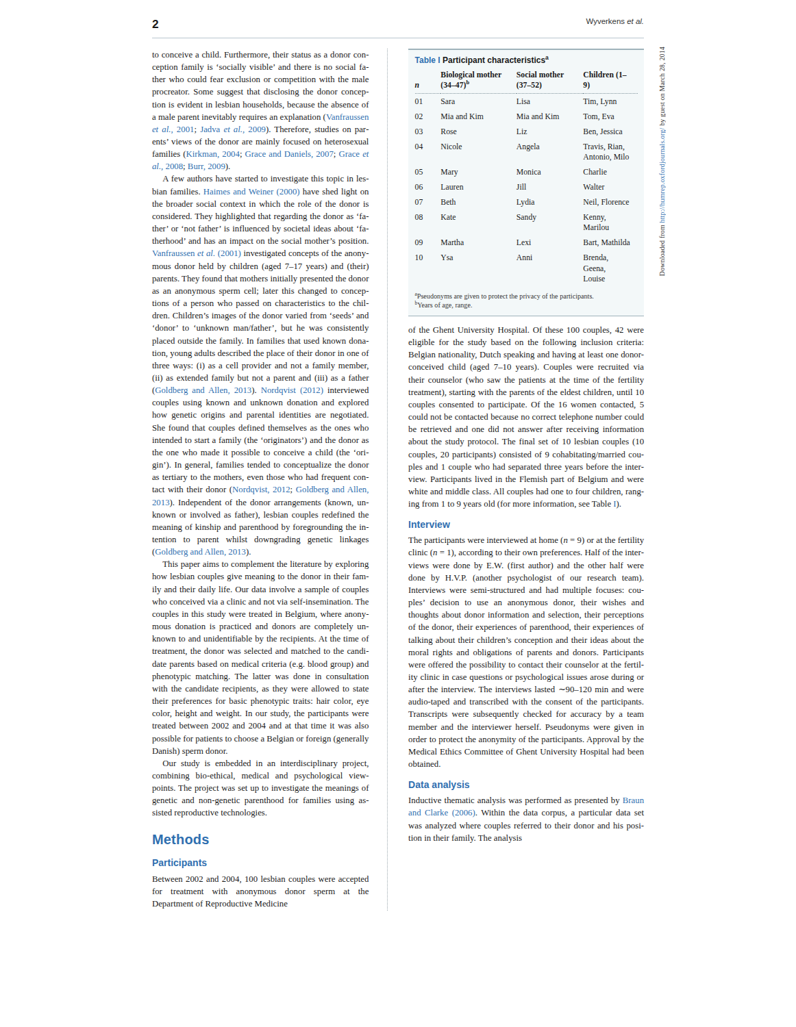2
Wyverkens et al.
Downloaded from http://humrep.oxfordjournals.org/ by guest on March 28, 2014
to conceive a child. Furthermore, their status as a donor conception family is ‘socially visible’ and there is no social father who could fear exclusion or competition with the male procreator. Some suggest that disclosing the donor conception is evident in lesbian households, because the absence of a male parent inevitably requires an explanation (Vanfraussen et al., 2001; Jadva et al., 2009). Therefore, studies on parents’ views of the donor are mainly focused on heterosexual families (Kirkman, 2004; Grace and Daniels, 2007; Grace et al., 2008; Burr, 2009).
A few authors have started to investigate this topic in lesbian families. Haimes and Weiner (2000) have shed light on the broader social context in which the role of the donor is considered. They highlighted that regarding the donor as ‘father’ or ‘not father’ is influenced by societal ideas about ‘fatherhood’ and has an impact on the social mother’s position. Vanfraussen et al. (2001) investigated concepts of the anonymous donor held by children (aged 7–17 years) and (their) parents. They found that mothers initially presented the donor as an anonymous sperm cell; later this changed to conceptions of a person who passed on characteristics to the children. Children’s images of the donor varied from ‘seeds’ and ‘donor’ to ‘unknown man/father’, but he was consistently placed outside the family. In families that used known donation, young adults described the place of their donor in one of three ways: (i) as a cell provider and not a family member, (ii) as extended family but not a parent and (iii) as a father (Goldberg and Allen, 2013). Nordqvist (2012) interviewed couples using known and unknown donation and explored how genetic origins and parental identities are negotiated. She found that couples defined themselves as the ones who intended to start a family (the ‘originators’) and the donor as the one who made it possible to conceive a child (the ‘origin’). In general, families tended to conceptualize the donor as tertiary to the mothers, even those who had frequent contact with their donor (Nordqvist, 2012; Goldberg and Allen, 2013). Independent of the donor arrangements (known, unknown or involved as father), lesbian couples redefined the meaning of kinship and parenthood by foregrounding the intention to parent whilst downgrading genetic linkages (Goldberg and Allen, 2013).
This paper aims to complement the literature by exploring how lesbian couples give meaning to the donor in their family and their daily life. Our data involve a sample of couples who conceived via a clinic and not via self-insemination. The couples in this study were treated in Belgium, where anonymous donation is practiced and donors are completely unknown to and unidentifiable by the recipients. At the time of treatment, the donor was selected and matched to the candidate parents based on medical criteria (e.g. blood group) and phenotypic matching. The latter was done in consultation with the candidate recipients, as they were allowed to state their preferences for basic phenotypic traits: hair color, eye color, height and weight. In our study, the participants were treated between 2002 and 2004 and at that time it was also possible for patients to choose a Belgian or foreign (generally Danish) sperm donor.
Our study is embedded in an interdisciplinary project, combining bio-ethical, medical and psychological viewpoints. The project was set up to investigate the meanings of genetic and non-genetic parenthood for families using assisted reproductive technologies.
Methods
Participants
Between 2002 and 2004, 100 lesbian couples were accepted for treatment with anonymous donor sperm at the Department of Reproductive Medicine
Table I Participant characteristicsa
| n | Biological mother (34–47) b | Social mother (37–52) | Children (1–9) |
| --- | --- | --- | --- |
| 01 | Sara | Lisa | Tim, Lynn |
| 02 | Mia and Kim | Mia and Kim | Tom, Eva |
| 03 | Rose | Liz | Ben, Jessica |
| 04 | Nicole | Angela | Travis, Rian, Antonio, Milo |
| 05 | Mary | Monica | Charlie |
| 06 | Lauren | Jill | Walter |
| 07 | Beth | Lydia | Neil, Florence |
| 08 | Kate | Sandy | Kenny, Marilou |
| 09 | Martha | Lexi | Bart, Mathilda |
| 10 | Ysa | Anni | Brenda, Geena, Louise |
aPseudonyms are given to protect the privacy of the participants.
bYears of age, range.
of the Ghent University Hospital. Of these 100 couples, 42 were eligible for the study based on the following inclusion criteria: Belgian nationality, Dutch speaking and having at least one donor-conceived child (aged 7–10 years). Couples were recruited via their counselor (who saw the patients at the time of the fertility treatment), starting with the parents of the eldest children, until 10 couples consented to participate. Of the 16 women contacted, 5 could not be contacted because no correct telephone number could be retrieved and one did not answer after receiving information about the study protocol. The final set of 10 lesbian couples (10 couples, 20 participants) consisted of 9 cohabitating/married couples and 1 couple who had separated three years before the interview. Participants lived in the Flemish part of Belgium and were white and middle class. All couples had one to four children, ranging from 1 to 9 years old (for more information, see Table I).
Interview
The participants were interviewed at home (n = 9) or at the fertility clinic (n = 1), according to their own preferences. Half of the interviews were done by E.W. (first author) and the other half were done by H.V.P. (another psychologist of our research team). Interviews were semi-structured and had multiple focuses: couples’ decision to use an anonymous donor, their wishes and thoughts about donor information and selection, their perceptions of the donor, their experiences of parenthood, their experiences of talking about their children’s conception and their ideas about the moral rights and obligations of parents and donors. Participants were offered the possibility to contact their counselor at the fertility clinic in case questions or psychological issues arose during or after the interview. The interviews lasted ∼90–120 min and were audio-taped and transcribed with the consent of the participants. Transcripts were subsequently checked for accuracy by a team member and the interviewer herself. Pseudonyms were given in order to protect the anonymity of the participants. Approval by the Medical Ethics Committee of Ghent University Hospital had been obtained.
Data analysis
Inductive thematic analysis was performed as presented by Braun and Clarke (2006). Within the data corpus, a particular data set was analyzed where couples referred to their donor and his position in their family. The analysis